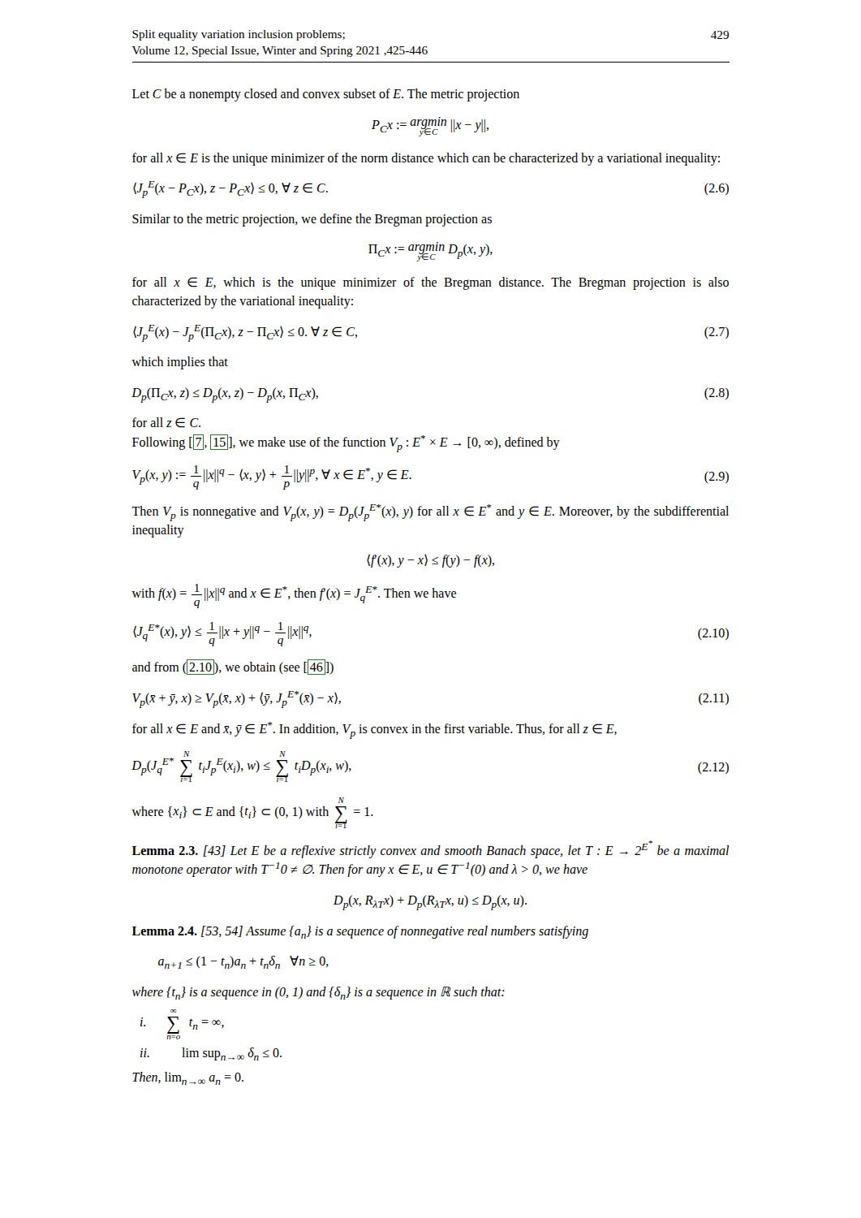Split equality variation inclusion problems;
Volume 12, Special Issue, Winter and Spring 2021 ,425-446
429
Let C be a nonempty closed and convex subset of E. The metric projection
PCx := argmin y∈C ||x − y||,
for all x ∈ E is the unique minimizer of the norm distance which can be characterized by a variational inequality:
⟨JpE(x − PCx), z − PCx⟩ ≤ 0, ∀ z ∈ C.
(2.6)
Similar to the metric projection, we define the Bregman projection as
ΠCx := argmin y∈C Dp(x, y),
for all x ∈ E, which is the unique minimizer of the Bregman distance. The Bregman projection is also characterized by the variational inequality:
⟨JpE(x) − JpE(ΠCx), z − ΠCx⟩ ≤ 0. ∀ z ∈ C,
(2.7)
which implies that
Dp(ΠCx, z) ≤ Dp(x, z) − Dp(x, ΠCx),
(2.8)
for all z ∈ C.
Following [7, 15], we make use of the function Vp : E* × E → [0, ∞), defined by
Vp(x, y) := 1 q||x||q − ⟨x, y⟩ + 1 p||y||p, ∀ x ∈ E*, y ∈ E.
(2.9)
Then Vp is nonnegative and Vp(x, y) = Dp(JpE*(x), y) for all x ∈ E* and y ∈ E. Moreover, by the subdifferential inequality
⟨f′(x), y − x⟩ ≤ f(y) − f(x),
with f(x) = 1 q||x||q and x ∈ E*, then f′(x) = JqE*. Then we have
⟨JqE*(x), y⟩ ≤ 1 q||x + y||q − 1 q||x||q,
(2.10)
and from (2.10), we obtain (see [46])
Vp(x̄ + ȳ, x) ≥ Vp(x̄, x) + ⟨ȳ, JpE*(x̄) − x⟩,
(2.11)
for all x ∈ E and x̄, ȳ ∈ E*. In addition, Vp is convex in the first variable. Thus, for all z ∈ E,
Dp(JqE* N∑i=1 tiJpE(xi), w) ≤ N∑i=1 tiDp(xi, w),
(2.12)
where {xi} ⊂ E and {ti} ⊂ (0, 1) with N∑i=1 = 1.
Lemma 2.3. [43] Let E be a reflexive strictly convex and smooth Banach space, let T : E → 2E* be a maximal monotone operator with T−10 ≠ ∅. Then for any x ∈ E, u ∈ T−1(0) and λ > 0, we have
Dp(x, RλTx) + Dp(RλTx, u) ≤ Dp(x, u).
Lemma 2.4. [53, 54] Assume {an} is a sequence of nonnegative real numbers satisfying
an+1 ≤ (1 − tn)an + tnδn ∀n ≥ 0,
where {tn} is a sequence in (0, 1) and {δn} is a sequence in ℝ such that:
i. ∞∑n=o tn = ∞,
ii. lim supn→∞ δn ≤ 0.
Then, limn→∞ an = 0.